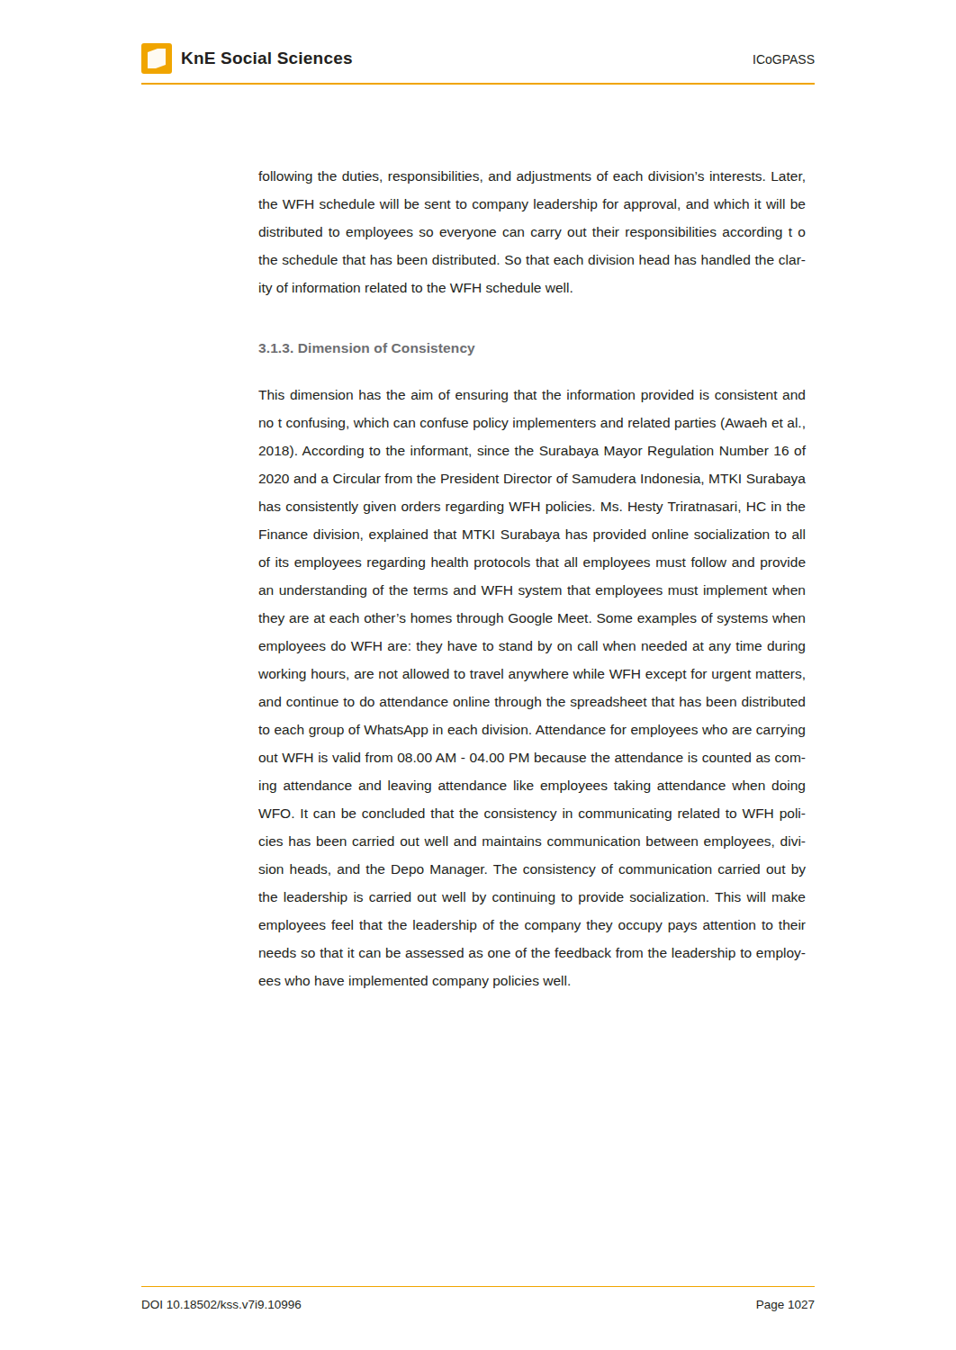KnE Social Sciences
ICoGPASS
following the duties, responsibilities, and adjustments of each division’s interests. Later, the WFH schedule will be sent to company leadership for approval, and which it will be distributed to employees so everyone can carry out their responsibilities according t o the schedule that has been distributed. So that each division head has handled the clarity of information related to the WFH schedule well.
3.1.3. Dimension of Consistency
This dimension has the aim of ensuring that the information provided is consistent and no t confusing, which can confuse policy implementers and related parties (Awaeh et al., 2018). According to the informant, since the Surabaya Mayor Regulation Number 16 of 2020 and a Circular from the President Director of Samudera Indonesia, MTKI Surabaya has consistently given orders regarding WFH policies. Ms. Hesty Triratnasari, HC in the Finance division, explained that MTKI Surabaya has provided online socialization to all of its employees regarding health protocols that all employees must follow and provide an understanding of the terms and WFH system that employees must implement when they are at each other’s homes through Google Meet. Some examples of systems when employees do WFH are: they have to stand by on call when needed at any time during working hours, are not allowed to travel anywhere while WFH except for urgent matters, and continue to do attendance online through the spreadsheet that has been distributed to each group of WhatsApp in each division. Attendance for employees who are carrying out WFH is valid from 08.00 AM - 04.00 PM because the attendance is counted as coming attendance and leaving attendance like employees taking attendance when doing WFO. It can be concluded that the consistency in communicating related to WFH policies has been carried out well and maintains communication between employees, division heads, and the Depo Manager. The consistency of communication carried out by the leadership is carried out well by continuing to provide socialization. This will make employees feel that the leadership of the company they occupy pays attention to their needs so that it can be assessed as one of the feedback from the leadership to employees who have implemented company policies well.
DOI 10.18502/kss.v7i9.10996
Page 1027